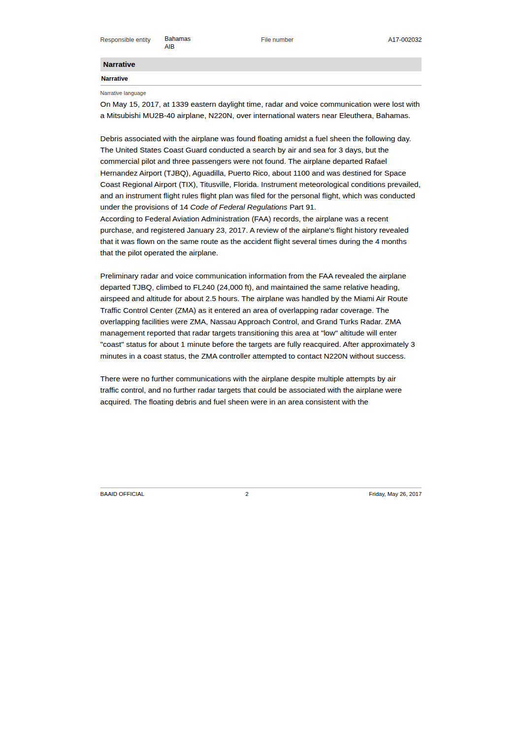| Responsible entity | Bahamas AIB | File number | A17-002032 |
Narrative
Narrative
Narrative language
On May 15, 2017, at 1339 eastern daylight time, radar and voice communication were lost with a Mitsubishi MU2B-40 airplane, N220N, over international waters near Eleuthera, Bahamas.
Debris associated with the airplane was found floating amidst a fuel sheen the following day.
The United States Coast Guard conducted a search by air and sea for 3 days, but the commercial pilot and three passengers were not found. The airplane departed Rafael Hernandez Airport (TJBQ), Aguadilla, Puerto Rico, about 1100 and was destined for Space
Coast Regional Airport (TIX), Titusville, Florida. Instrument meteorological conditions prevailed, and an instrument flight rules flight plan was filed for the personal flight, which was conducted under the provisions of 14 Code of Federal Regulations Part 91.
According to Federal Aviation Administration (FAA) records, the airplane was a recent purchase, and registered January 23, 2017. A review of the airplane's flight history revealed
that it was flown on the same route as the accident flight several times during the 4 months
that the pilot operated the airplane.
Preliminary radar and voice communication information from the FAA revealed the airplane
departed TJBQ, climbed to FL240 (24,000 ft), and maintained the same relative heading,
airspeed and altitude for about 2.5 hours. The airplane was handled by the Miami Air Route
Traffic Control Center (ZMA) as it entered an area of overlapping radar coverage. The overlapping facilities were ZMA, Nassau Approach Control, and Grand Turks Radar. ZMA management reported that radar targets transitioning this area at "low" altitude will enter "coast" status for about 1 minute before the targets are fully reacquired. After approximately 3 minutes in a coast status, the ZMA controller attempted to contact N220N without success.
There were no further communications with the airplane despite multiple attempts by air
traffic control, and no further radar targets that could be associated with the airplane were
acquired. The floating debris and fuel sheen were in an area consistent with the
| BAAID OFFICIAL | 2 | Friday, May 26, 2017 |